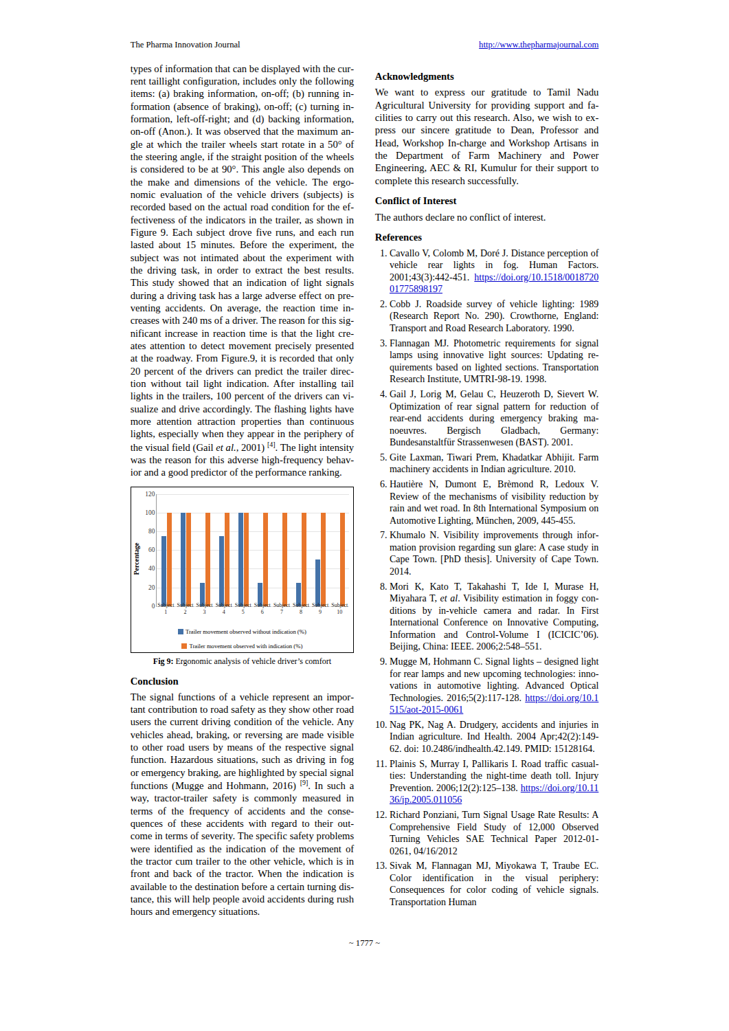The Pharma Innovation Journal http://www.thepharmajournal.com
types of information that can be displayed with the current taillight configuration, includes only the following items: (a) braking information, on-off; (b) running information (absence of braking), on-off; (c) turning information, left-off-right; and (d) backing information, on-off (Anon.). It was observed that the maximum angle at which the trailer wheels start rotate in a 50° of the steering angle, if the straight position of the wheels is considered to be at 90°. This angle also depends on the make and dimensions of the vehicle. The ergonomic evaluation of the vehicle drivers (subjects) is recorded based on the actual road condition for the effectiveness of the indicators in the trailer, as shown in Figure 9. Each subject drove five runs, and each run lasted about 15 minutes. Before the experiment, the subject was not intimated about the experiment with the driving task, in order to extract the best results. This study showed that an indication of light signals during a driving task has a large adverse effect on preventing accidents. On average, the reaction time increases with 240 ms of a driver. The reason for this significant increase in reaction time is that the light creates attention to detect movement precisely presented at the roadway. From Figure.9, it is recorded that only 20 percent of the drivers can predict the trailer direction without tail light indication. After installing tail lights in the trailers, 100 percent of the drivers can visualize and drive accordingly. The flashing lights have more attention attraction properties than continuous lights, especially when they appear in the periphery of the visual field (Gail et al., 2001) [4]. The light intensity was the reason for this adverse high-frequency behavior and a good predictor of the performance ranking.
Percentage
120
100
80
60
40
20
0
Subject 1 Subject 2 Subject 3 Subject 4 Subject 5 Subject 6 Subject 7 Subject 8 Subject 9 Subject 10
Trailer movement observed without indication (%) Trailer movement observed with indication (%)
Fig 9: Ergonomic analysis of vehicle driver’s comfort
Conclusion
The signal functions of a vehicle represent an important contribution to road safety as they show other road users the current driving condition of the vehicle. Any vehicles ahead, braking, or reversing are made visible to other road users by means of the respective signal function. Hazardous situations, such as driving in fog or emergency braking, are highlighted by special signal functions (Mugge and Hohmann, 2016) [9]. In such a way, tractor-trailer safety is commonly measured in terms of the frequency of accidents and the consequences of these accidents with regard to their outcome in terms of severity. The specific safety problems were identified as the indication of the movement of the tractor cum trailer to the other vehicle, which is in front and back of the tractor. When the indication is available to the destination before a certain turning distance, this will help people avoid accidents during rush hours and emergency situations.
Acknowledgments
We want to express our gratitude to Tamil Nadu Agricultural University for providing support and facilities to carry out this research. Also, we wish to express our sincere gratitude to Dean, Professor and Head, Workshop In-charge and Workshop Artisans in the Department of Farm Machinery and Power Engineering, AEC & RI, Kumulur for their support to complete this research successfully.
Conflict of Interest
The authors declare no conflict of interest.
References
Cavallo V, Colomb M, Doré J. Distance perception of vehicle rear lights in fog. Human Factors. 2001;43(3):442-451. https://doi.org/10.1518/001872001775898197
Cobb J. Roadside survey of vehicle lighting: 1989 (Research Report No. 290). Crowthorne, England: Transport and Road Research Laboratory. 1990.
Flannagan MJ. Photometric requirements for signal lamps using innovative light sources: Updating requirements based on lighted sections. Transportation Research Institute, UMTRI-98-19. 1998.
Gail J, Lorig M, Gelau C, Heuzeroth D, Sievert W. Optimization of rear signal pattern for reduction of rear-end accidents during emergency braking manoeuvres. Bergisch Gladbach, Germany: Bundesanstaltfür Strassenwesen (BAST). 2001.
Gite Laxman, Tiwari Prem, Khadatkar Abhijit. Farm machinery accidents in Indian agriculture. 2010.
Hautière N, Dumont E, Brèmond R, Ledoux V. Review of the mechanisms of visibility reduction by rain and wet road. In 8th International Symposium on Automotive Lighting, München, 2009, 445-455.
Khumalo N. Visibility improvements through information provision regarding sun glare: A case study in Cape Town. [PhD thesis]. University of Cape Town. 2014.
Mori K, Kato T, Takahashi T, Ide I, Murase H, Miyahara T, et al. Visibility estimation in foggy conditions by in-vehicle camera and radar. In First International Conference on Innovative Computing, Information and Control-Volume I (ICICIC’06). Beijing, China: IEEE. 2006;2:548–551.
Mugge M, Hohmann C. Signal lights – designed light for rear lamps and new upcoming technologies: innovations in automotive lighting. Advanced Optical Technologies. 2016;5(2):117-128. https://doi.org/10.1515/aot-2015-0061
Nag PK, Nag A. Drudgery, accidents and injuries in Indian agriculture. Ind Health. 2004 Apr;42(2):149-62. doi: 10.2486/indhealth.42.149. PMID: 15128164.
Plainis S, Murray I, Pallikaris I. Road traffic casualties: Understanding the night-time death toll. Injury Prevention. 2006;12(2):125–138. https://doi.org/10.1136/ip.2005.011056
Richard Ponziani, Turn Signal Usage Rate Results: A Comprehensive Field Study of 12,000 Observed Turning Vehicles SAE Technical Paper 2012-01-0261, 04/16/2012
Sivak M, Flannagan MJ, Miyokawa T, Traube EC. Color identification in the visual periphery: Consequences for color coding of vehicle signals. Transportation Human
~ 1777 ~